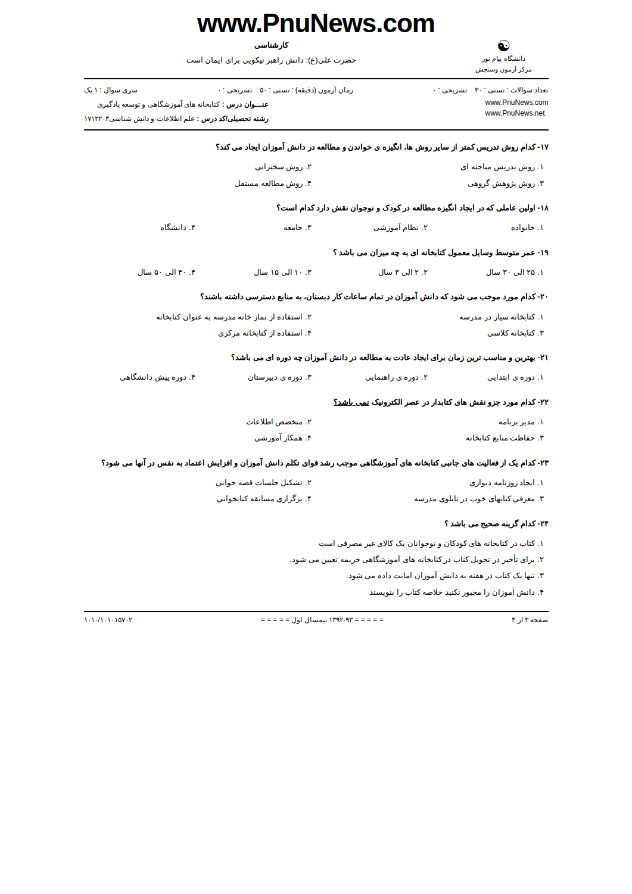www.PnuNews.com
☯
دانشگاه پیام نور
مرکز آزمون وسنجش
کارشناسی
حضرت علی(ع): دانش راهبر نیکویی برای ایمان است
تعداد سوالات : تستی : ۳۰ تشریحی : ۰
زمان آزمون (دقیقه) : تستی : ۵۰ تشریحی : ۰
سری سوال : ۱ یک
www.PnuNews.com
www.PnuNews.net
عنـــوان درس : کتابخانه های آموزشگاهی و توسعه یادگیری
رشته تحصیلی/کد درس : علم اطلاعات و دانش شناسی۱۷۱۲۲۰۴
۱۷- کدام روش تدریس کمتر از سایر روش ها، انگیزه ی خواندن و مطالعه در دانش آموزان ایجاد می کند؟
۱. روش تدریس مباحثه ای
۲. روش سخنرانی
۳. روش پژوهش گروهی
۴. روش مطالعه مستقل
۱۸- اولین عاملی که در ایجاد انگیزه مطالعه در کودک و نوجوان نقش دارد کدام است؟
۱. خانواده
۲. نظام آموزشی
۳. جامعه
۴. دانشگاه
۱۹- عمر متوسط وسایل معمول کتابخانه ای به چه میزان می باشد ؟
۱. ۲۵ الی ۳۰ سال
۲. ۲ الی ۳ سال
۳. ۱۰ الی ۱۵ سال
۴. ۴۰ الی ۵۰ سال
۲۰- کدام مورد موجب می شود که دانش آموزان در تمام ساعات کار دبستان، به منابع دسترسی داشته باشند؟
۱. کتابخانه سیار در مدرسه
۲. استفاده از نماز خانه مدرسه به عنوان کتابخانه
۳. کتابخانه کلاسی
۴. استفاده از کتابخانه مرکزی
۲۱- بهترین و مناسب ترین زمان برای ایجاد عادت به مطالعه در دانش آموزان چه دوره ای می باشد؟
۱. دوره ی ابتدایی
۲. دوره ی راهنمایی
۳. دوره ی دبیرستان
۴. دوره پیش دانشگاهی
۲۲- کدام مورد جزو نقش های کتابدار در عصر الکترونیک نمی باشد؟
۱. مدیر برنامه
۲. متخصص اطلاعات
۳. حفاظت منابع کتابخانه
۴. همکار آموزشی
۲۳- کدام یک از فعالیت های جانبی کتابخانه های آموزشگاهی موجب رشد قوای تکلم دانش آموزان و افزایش اعتماد به نفس در آنها می شود؟
۱. ایجاد روزنامه دیواری
۲. تشکیل جلسات قصه خوانی
۳. معرفی کتابهای خوب در تابلوی مدرسه
۴. برگزاری مسابقه کتابخوانی
۲۴- کدام گزینه صحیح می باشد ؟
۱. کتاب در کتابخانه های کودکان و نوجوانان یک کالای غیر مصرفی است
۲. برای تأخیر در تحویل کتاب در کتابخانه های آموزشگاهی جریمه تعیین می شود.
۳. تنها یک کتاب در هفته به دانش آموزان امانت داده می شود.
۴. دانش آموزان را مجبور نکنید خلاصه کتاب را بنویسند
صفحه ۳ از ۴
= = = = = ۱۳۹۲-۹۳ نیمسال اول = = = = =
۱۰۱۰/۱۰۱۰۱۵۷۰۲